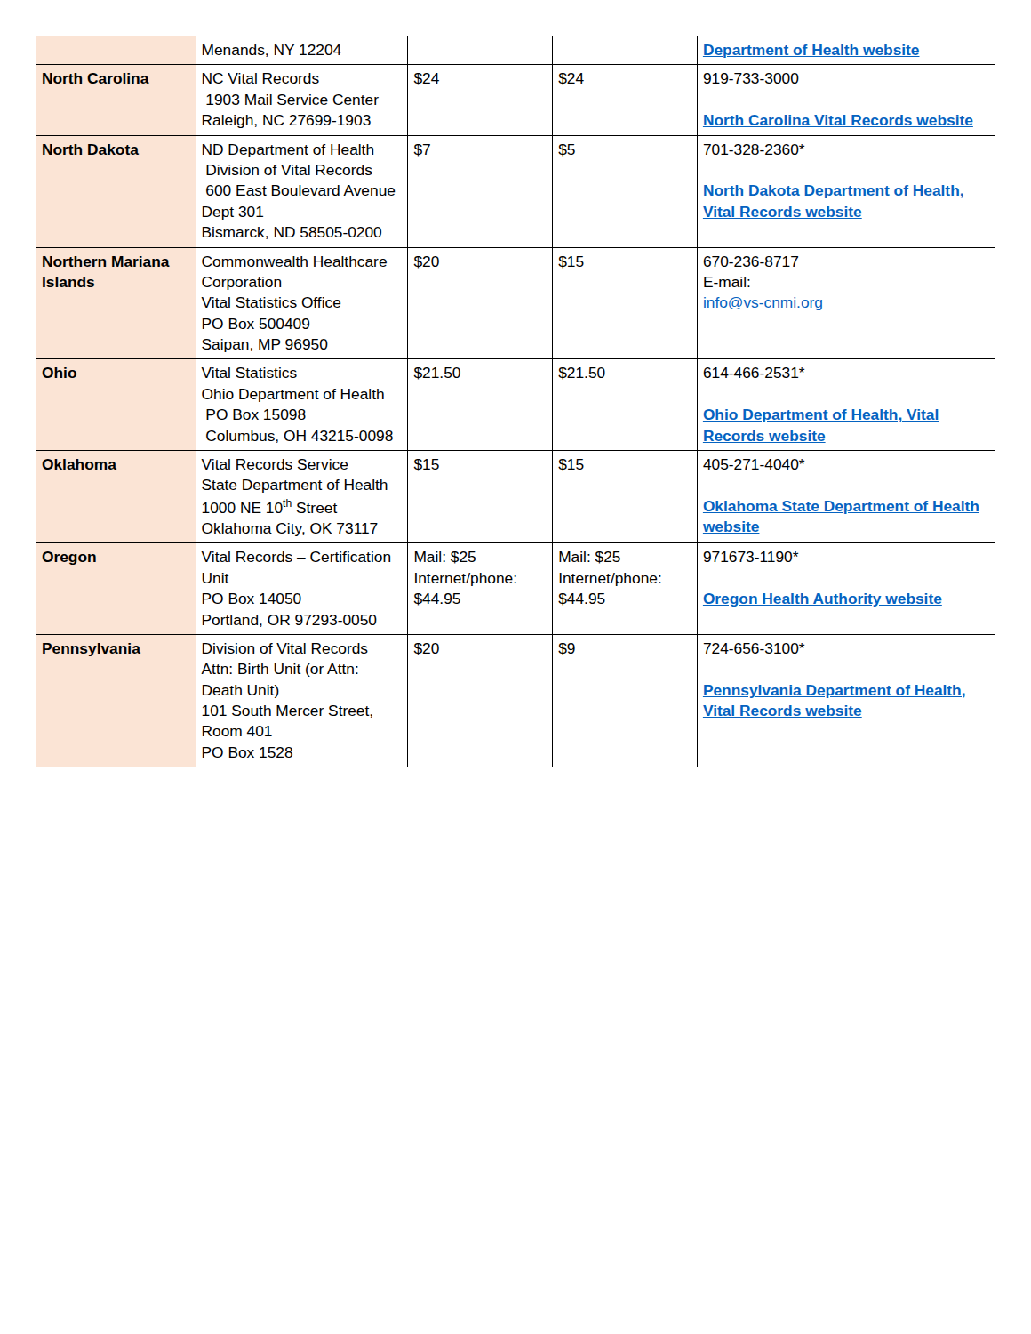| | Menands, NY 12204 | | | Department of Health website |
| North Carolina | NC Vital Records 1903 Mail Service Center Raleigh, NC 27699-1903 | $24 | $24 | 919-733-3000 North Carolina Vital Records website |
| North Dakota | ND Department of Health Division of Vital Records 600 East Boulevard Avenue Dept 301 Bismarck, ND 58505-0200 | $7 | $5 | 701-328-2360* North Dakota Department of Health, Vital Records website |
| Northern Mariana Islands | Commonwealth Healthcare Corporation Vital Statistics Office PO Box 500409 Saipan, MP 96950 | $20 | $15 | 670-236-8717 E-mail: info@vs-cnmi.org |
| Ohio | Vital Statistics Ohio Department of Health PO Box 15098 Columbus, OH 43215-0098 | $21.50 | $21.50 | 614-466-2531* Ohio Department of Health, Vital Records website |
| Oklahoma | Vital Records Service State Department of Health 1000 NE 10 th Street Oklahoma City, OK 73117 | $15 | $15 | 405-271-4040* Oklahoma State Department of Health website |
| Oregon | Vital Records – Certification Unit PO Box 14050 Portland, OR 97293-0050 | Mail: $25 Internet/phone: $44.95 | Mail: $25 Internet/phone: $44.95 | 971673-1190* Oregon Health Authority website |
| Pennsylvania | Division of Vital Records Attn: Birth Unit (or Attn: Death Unit) 101 South Mercer Street, Room 401 PO Box 1528 | $20 | $9 | 724-656-3100* Pennsylvania Department of Health, Vital Records website |